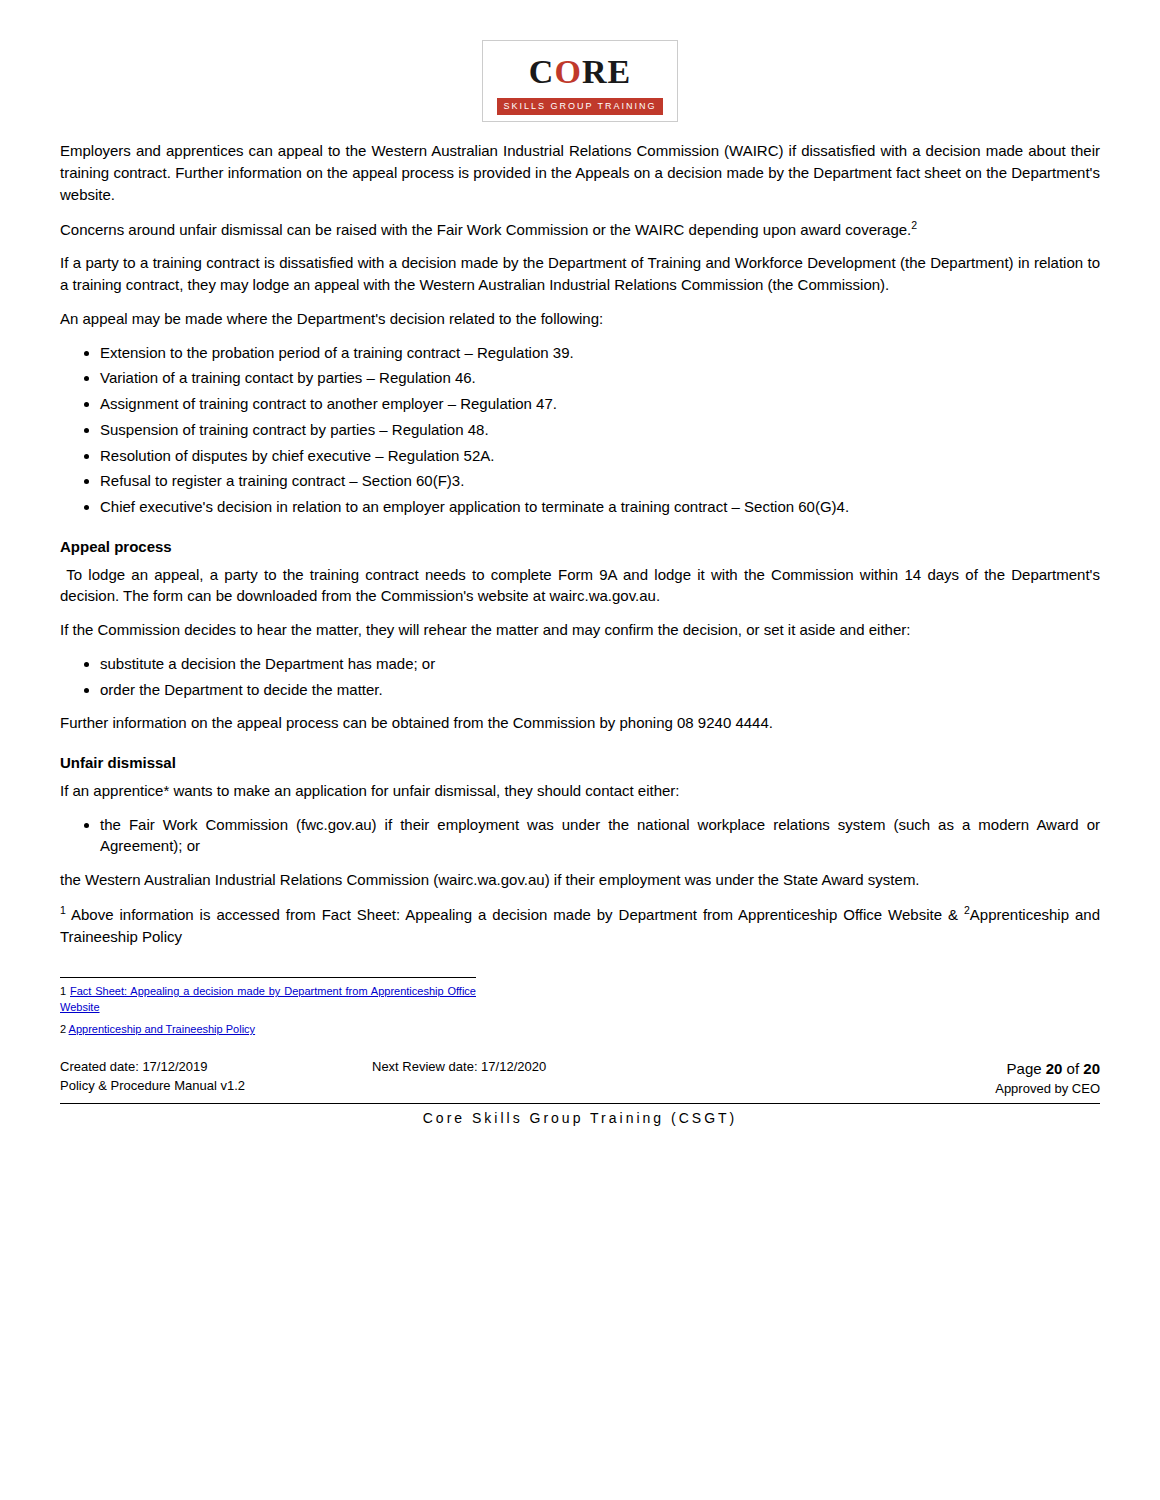CORE
Skills Group Training
Employers and apprentices can appeal to the Western Australian Industrial Relations Commission (WAIRC) if dissatisfied with a decision made about their training contract. Further information on the appeal process is provided in the Appeals on a decision made by the Department fact sheet on the Department's website.
Concerns around unfair dismissal can be raised with the Fair Work Commission or the WAIRC depending upon award coverage.2
If a party to a training contract is dissatisfied with a decision made by the Department of Training and Workforce Development (the Department) in relation to a training contract, they may lodge an appeal with the Western Australian Industrial Relations Commission (the Commission).
An appeal may be made where the Department's decision related to the following:
Extension to the probation period of a training contract – Regulation 39.
Variation of a training contact by parties – Regulation 46.
Assignment of training contract to another employer – Regulation 47.
Suspension of training contract by parties – Regulation 48.
Resolution of disputes by chief executive – Regulation 52A.
Refusal to register a training contract – Section 60(F)3.
Chief executive's decision in relation to an employer application to terminate a training contract – Section 60(G)4.
Appeal process
To lodge an appeal, a party to the training contract needs to complete Form 9A and lodge it with the Commission within 14 days of the Department's decision. The form can be downloaded from the Commission's website at wairc.wa.gov.au.
If the Commission decides to hear the matter, they will rehear the matter and may confirm the decision, or set it aside and either:
substitute a decision the Department has made; or
order the Department to decide the matter.
Further information on the appeal process can be obtained from the Commission by phoning 08 9240 4444.
Unfair dismissal
If an apprentice* wants to make an application for unfair dismissal, they should contact either:
the Fair Work Commission (fwc.gov.au) if their employment was under the national workplace relations system (such as a modern Award or Agreement); or
the Western Australian Industrial Relations Commission (wairc.wa.gov.au) if their employment was under the State Award system.
1 Above information is accessed from Fact Sheet: Appealing a decision made by Department from Apprenticeship Office Website & 2Apprenticeship and Traineeship Policy
1 Fact Sheet: Appealing a decision made by Department from Apprenticeship Office Website
2 Apprenticeship and Traineeship Policy
| Created date: 17/12/2019 Policy & Procedure Manual v1.2 | Next Review date: 17/12/2020 | Page 20 of 20 Approved by CEO |
Core Skills Group Training (CSGT)